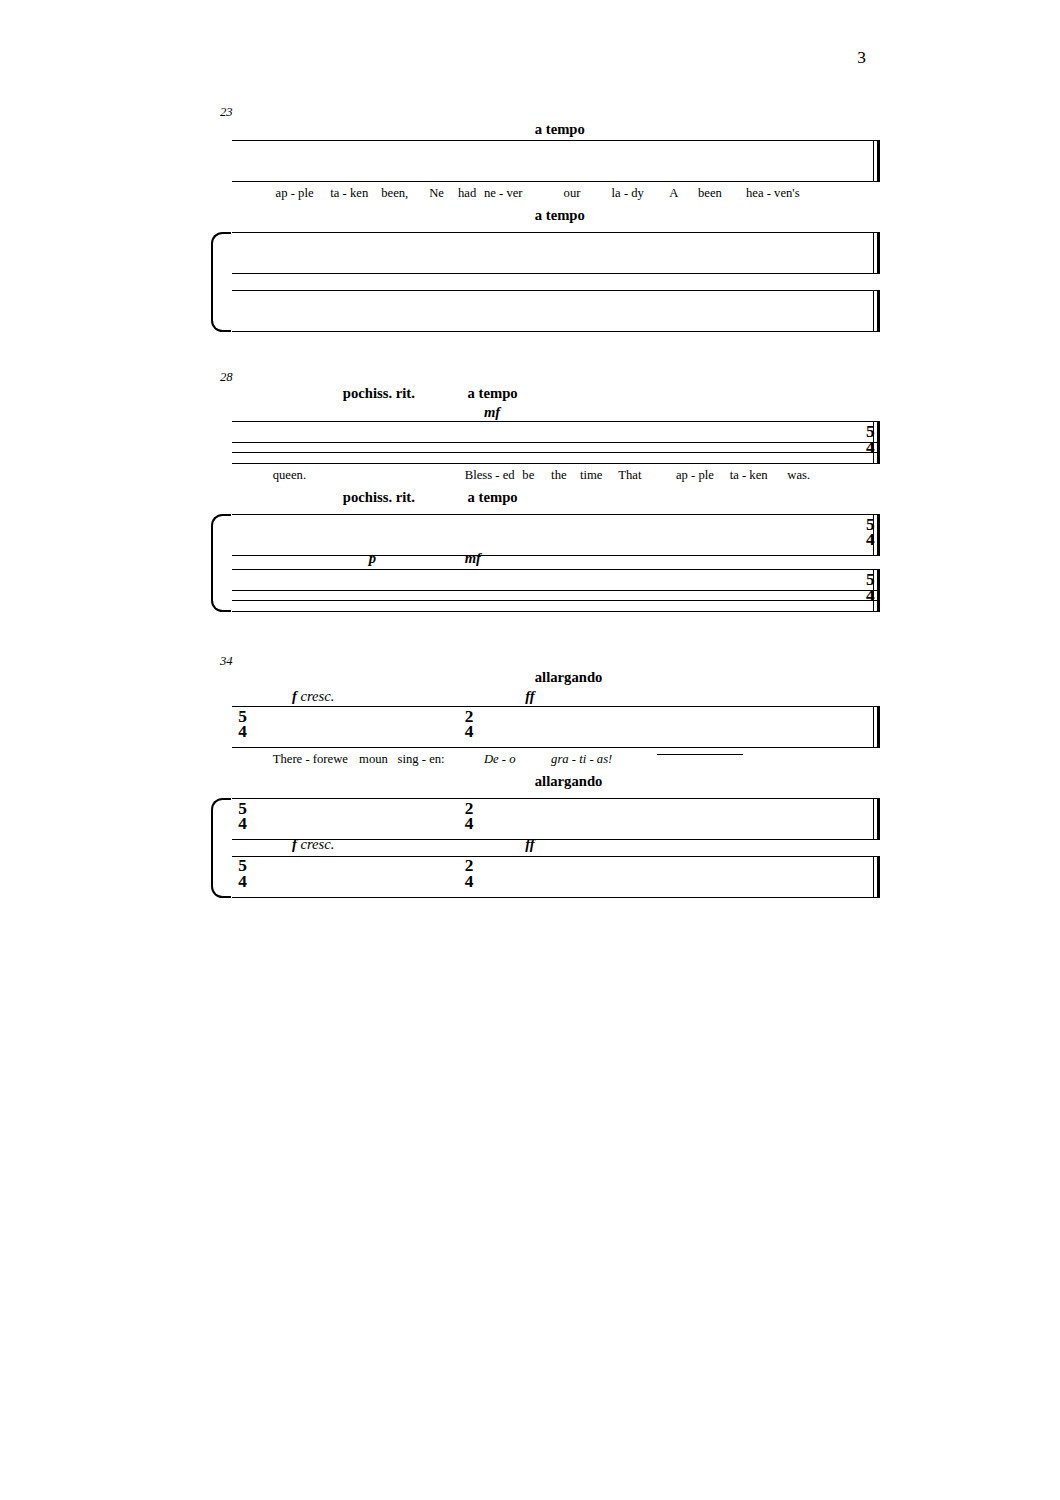3
23
a tempo
ap - ple ta - ken been, Ne had ne - ver our la - dy A been hea - ven's
a tempo
28
pochiss. rit.
a tempo
mf
5
4
queen. Bless - ed be the time That ap - ple ta - ken was.
pochiss. rit.
a tempo
5
4
p
mf
5
4
34
allargando
f cresc.
ff
5
4
2
4
There - fore we moun sing - en: De - o gra - ti - as!
allargando
5
4
2
4
f cresc.
ff
5
4
2
4